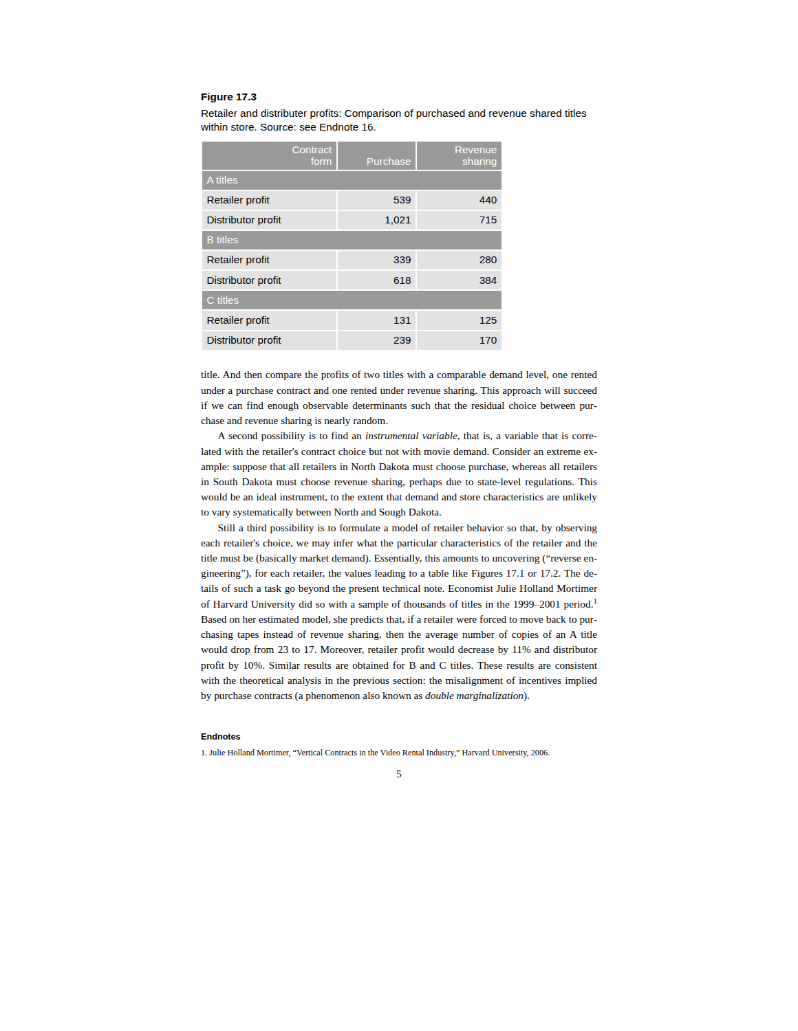Figure 17.3
Retailer and distributer profits: Comparison of purchased and revenue shared titles within store. Source: see Endnote 16.
| Contract form | Purchase | Revenue sharing |
| --- | --- | --- |
| A titles |
| Retailer profit | 539 | 440 |
| Distributor profit | 1,021 | 715 |
| B titles |
| Retailer profit | 339 | 280 |
| Distributor profit | 618 | 384 |
| C titles |
| Retailer profit | 131 | 125 |
| Distributor profit | 239 | 170 |
title. And then compare the profits of two titles with a comparable demand level, one rented under a purchase contract and one rented under revenue sharing. This approach will succeed if we can find enough observable determinants such that the residual choice between purchase and revenue sharing is nearly random.
A second possibility is to find an instrumental variable, that is, a variable that is correlated with the retailer's contract choice but not with movie demand. Consider an extreme example: suppose that all retailers in North Dakota must choose purchase, whereas all retailers in South Dakota must choose revenue sharing, perhaps due to state-level regulations. This would be an ideal instrument, to the extent that demand and store characteristics are unlikely to vary systematically between North and Sough Dakota.
Still a third possibility is to formulate a model of retailer behavior so that, by observing each retailer's choice, we may infer what the particular characteristics of the retailer and the title must be (basically market demand). Essentially, this amounts to uncovering (“reverse engineering”), for each retailer, the values leading to a table like Figures 17.1 or 17.2. The details of such a task go beyond the present technical note. Economist Julie Holland Mortimer of Harvard University did so with a sample of thousands of titles in the 1999–2001 period.1 Based on her estimated model, she predicts that, if a retailer were forced to move back to purchasing tapes instead of revenue sharing, then the average number of copies of an A title would drop from 23 to 17. Moreover, retailer profit would decrease by 11% and distributor profit by 10%. Similar results are obtained for B and C titles. These results are consistent with the theoretical analysis in the previous section: the misalignment of incentives implied by purchase contracts (a phenomenon also known as double marginalization).
Endnotes
1. Julie Holland Mortimer, “Vertical Contracts in the Video Rental Industry,” Harvard University, 2006.
5